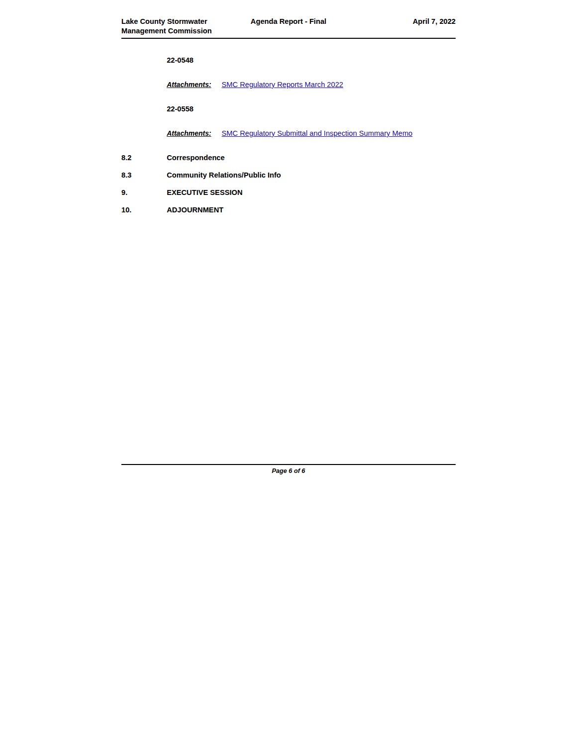| Lake County Stormwater | Agenda Report - Final | April 7, 2022 |
| Management Commission | | |
22-0548
Attachments: SMC Regulatory Reports March 2022
22-0558
Attachments: SMC Regulatory Submittal and Inspection Summary Memo
8.2 Correspondence
8.3 Community Relations/Public Info
9. EXECUTIVE SESSION
10. ADJOURNMENT
Page 6 of 6